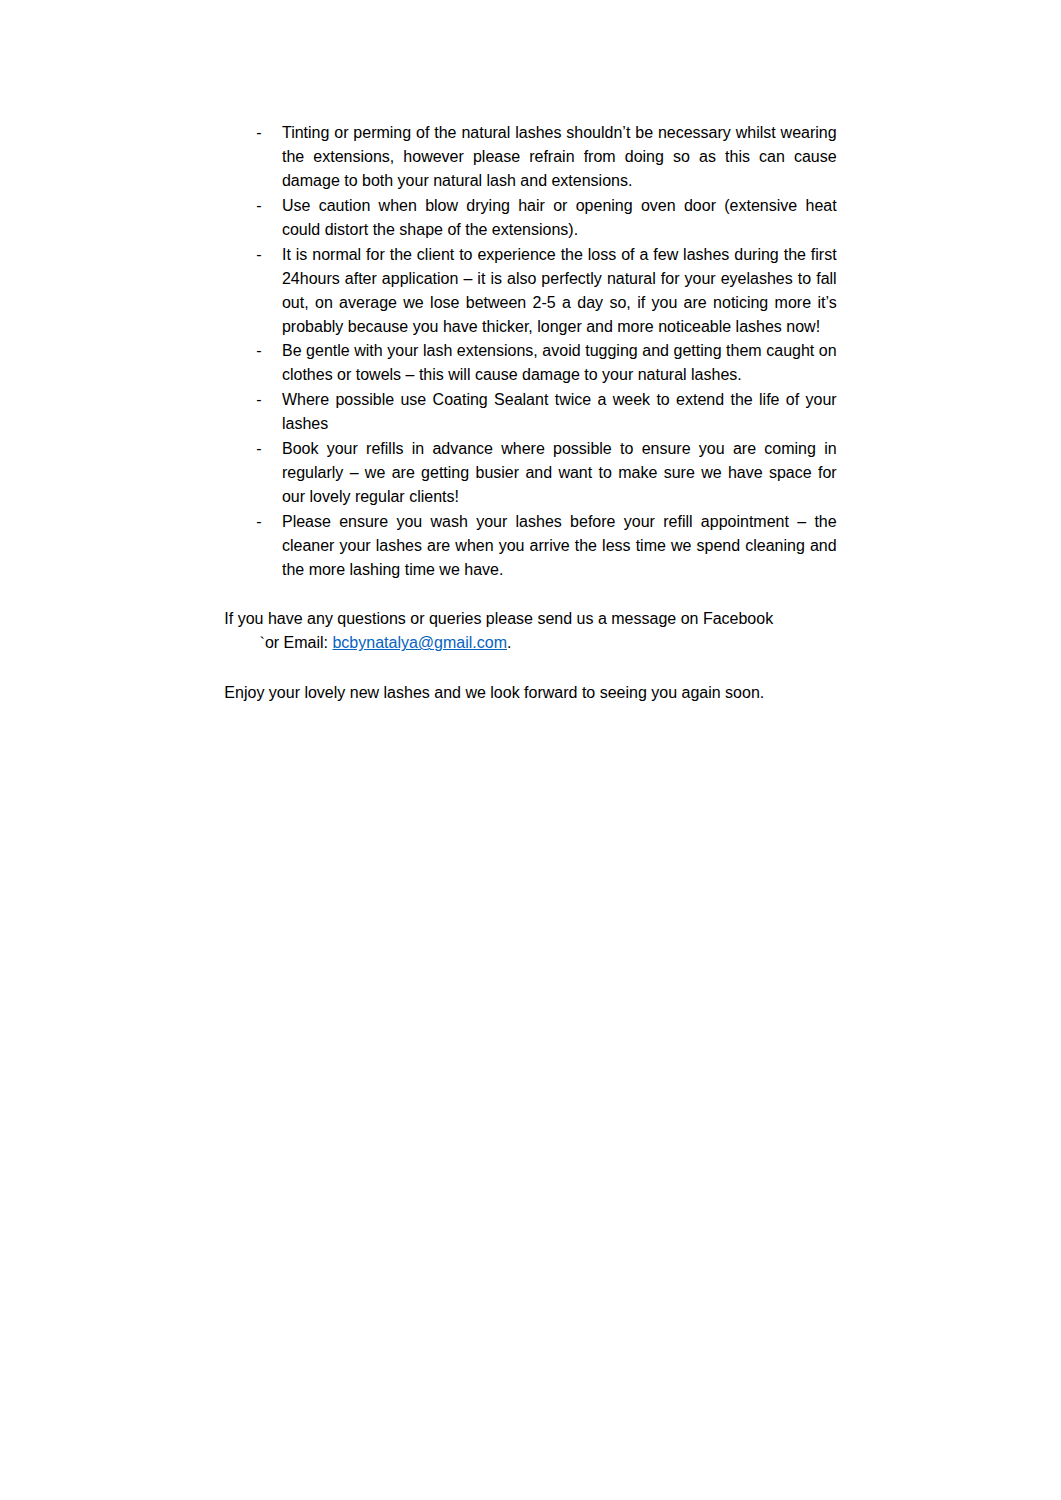Tinting or perming of the natural lashes shouldn’t be necessary whilst wearing the extensions, however please refrain from doing so as this can cause damage to both your natural lash and extensions.
Use caution when blow drying hair or opening oven door (extensive heat could distort the shape of the extensions).
It is normal for the client to experience the loss of a few lashes during the first 24hours after application – it is also perfectly natural for your eyelashes to fall out, on average we lose between 2-5 a day so, if you are noticing more it’s probably because you have thicker, longer and more noticeable lashes now!
Be gentle with your lash extensions, avoid tugging and getting them caught on clothes or towels – this will cause damage to your natural lashes.
Where possible use Coating Sealant twice a week to extend the life of your lashes
Book your refills in advance where possible to ensure you are coming in regularly – we are getting busier and want to make sure we have space for our lovely regular clients!
Please ensure you wash your lashes before your refill appointment – the cleaner your lashes are when you arrive the less time we spend cleaning and the more lashing time we have.
If you have any questions or queries please send us a message on Facebook
`or Email: bcbynatalya@gmail.com.
Enjoy your lovely new lashes and we look forward to seeing you again soon.